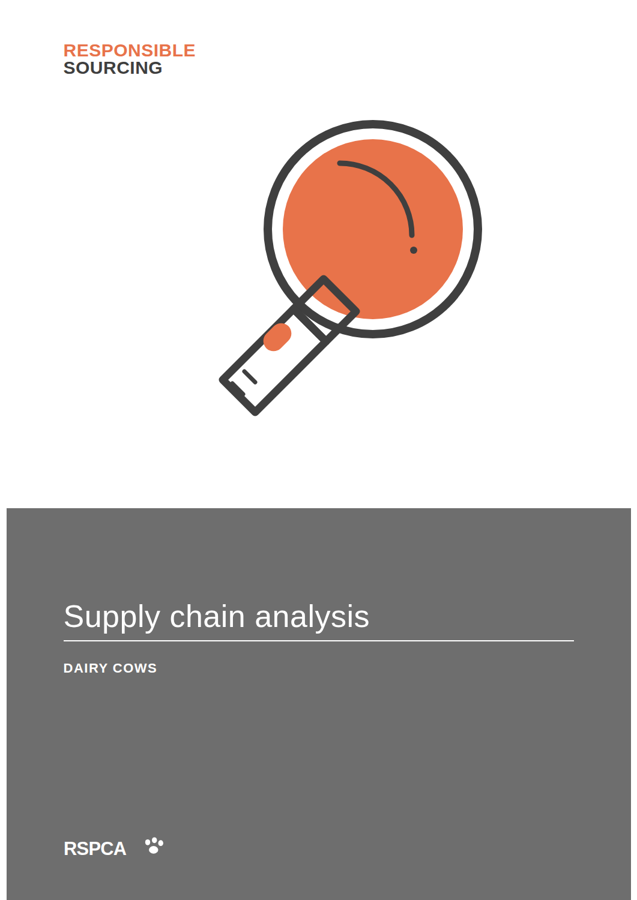Responsible Sourcing
Supply chain analysis
Dairy Cows
RSPCA